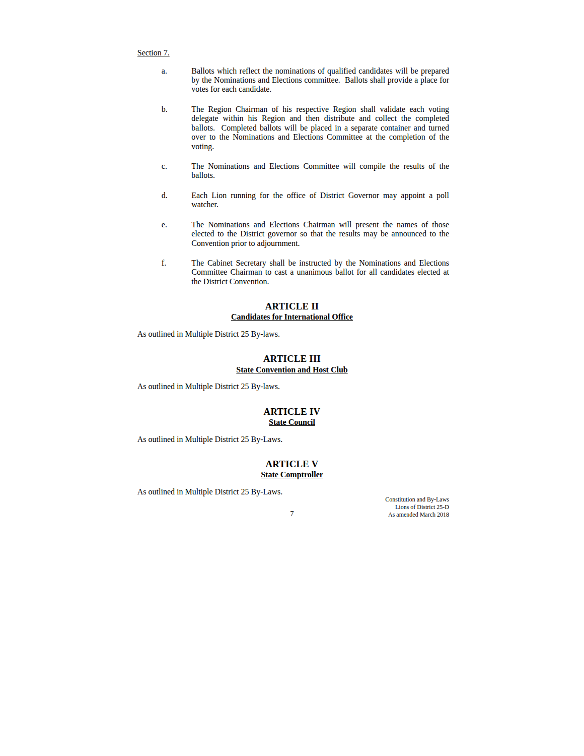Section 7.
a. Ballots which reflect the nominations of qualified candidates will be prepared by the Nominations and Elections committee. Ballots shall provide a place for votes for each candidate.
b. The Region Chairman of his respective Region shall validate each voting delegate within his Region and then distribute and collect the completed ballots. Completed ballots will be placed in a separate container and turned over to the Nominations and Elections Committee at the completion of the voting.
c. The Nominations and Elections Committee will compile the results of the ballots.
d. Each Lion running for the office of District Governor may appoint a poll watcher.
e. The Nominations and Elections Chairman will present the names of those elected to the District governor so that the results may be announced to the Convention prior to adjournment.
f. The Cabinet Secretary shall be instructed by the Nominations and Elections Committee Chairman to cast a unanimous ballot for all candidates elected at the District Convention.
ARTICLE II
Candidates for International Office
As outlined in Multiple District 25 By-laws.
ARTICLE III
State Convention and Host Club
As outlined in Multiple District 25 By-laws.
ARTICLE IV
State Council
As outlined in Multiple District 25 By-Laws.
ARTICLE V
State Comptroller
As outlined in Multiple District 25 By-Laws.
Constitution and By-Laws
Lions of District 25-D
As amended March 2018
7